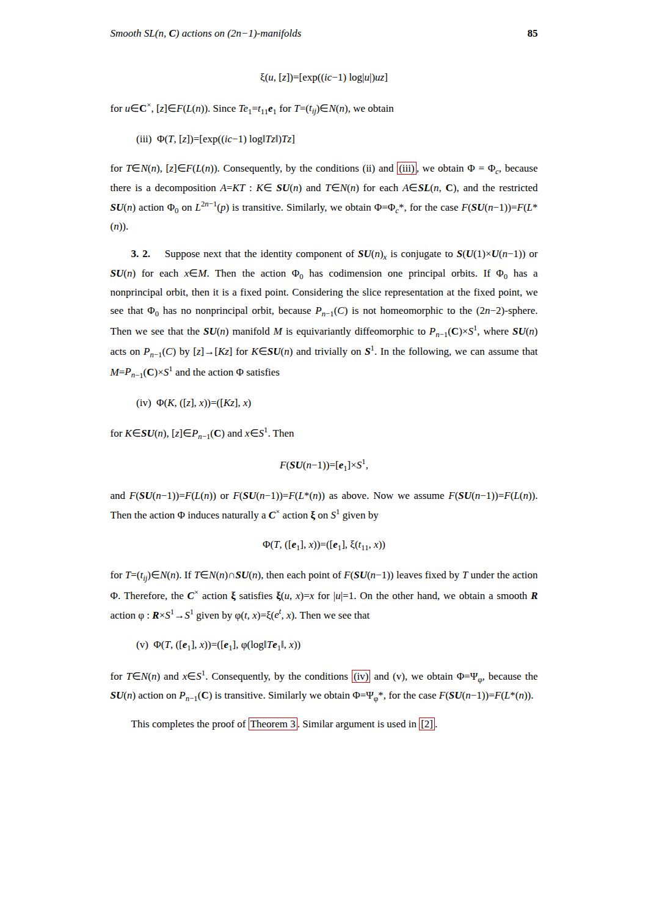Smooth SL(n, C) actions on (2n−1)-manifolds 85
ξ(u, [z])=[exp((ic−1) log|u|)uz]
for u∈C×, [z]∈F(L(n)). Since Te1=t11e1 for T=(tij)∈N(n), we obtain
(iii) Φ(T, [z])=[exp((ic−1) log‖Tz‖)Tz]
for T∈N(n), [z]∈F(L(n)). Consequently, by the conditions (ii) and (iii), we obtain Φ = Φc, because there is a decomposition A=KT : K∈ SU(n) and T∈N(n) for each A∈SL(n, C), and the restricted SU(n) action Φ0 on L2n−1(p) is transitive. Similarly, we obtain Φ=Φc*, for the case F(SU(n−1))=F(L*(n)).
3. 2. Suppose next that the identity component of SU(n)x is conjugate to S(U(1)×U(n−1)) or SU(n) for each x∈M. Then the action Φ0 has codimension one principal orbits. If Φ0 has a nonprincipal orbit, then it is a fixed point. Considering the slice representation at the fixed point, we see that Φ0 has no nonprincipal orbit, because Pn−1(C) is not homeomorphic to the (2n−2)-sphere. Then we see that the SU(n) manifold M is equivariantly diffeomorphic to Pn−1(C)×S1, where SU(n) acts on Pn−1(C) by [z]→[Kz] for K∈SU(n) and trivially on S1. In the following, we can assume that M=Pn−1(C)×S1 and the action Φ satisfies
(iv) Φ(K, ([z], x))=([Kz], x)
for K∈SU(n), [z]∈Pn−1(C) and x∈S1. Then
F(SU(n−1))=[e1]×S1,
and F(SU(n−1))=F(L(n)) or F(SU(n−1))=F(L*(n)) as above. Now we assume F(SU(n−1))=F(L(n)). Then the action Φ induces naturally a C× action ξ on S1 given by
Φ(T, ([e1], x))=([e1], ξ(t11, x))
for T=(tij)∈N(n). If T∈N(n)∩SU(n), then each point of F(SU(n−1)) leaves fixed by T under the action Φ. Therefore, the C× action ξ satisfies ξ(u, x)=x for |u|=1. On the other hand, we obtain a smooth R action φ : R×S1→S1 given by φ(t, x)=ξ(et, x). Then we see that
(v) Φ(T, ([e1], x))=([e1], φ(log‖Te1‖, x))
for T∈N(n) and x∈S1. Consequently, by the conditions (iv) and (v), we obtain Φ=Ψφ, because the SU(n) action on Pn−1(C) is transitive. Similarly we obtain Φ=Ψφ*, for the case F(SU(n−1))=F(L*(n)).
This completes the proof of Theorem 3. Similar argument is used in [2].